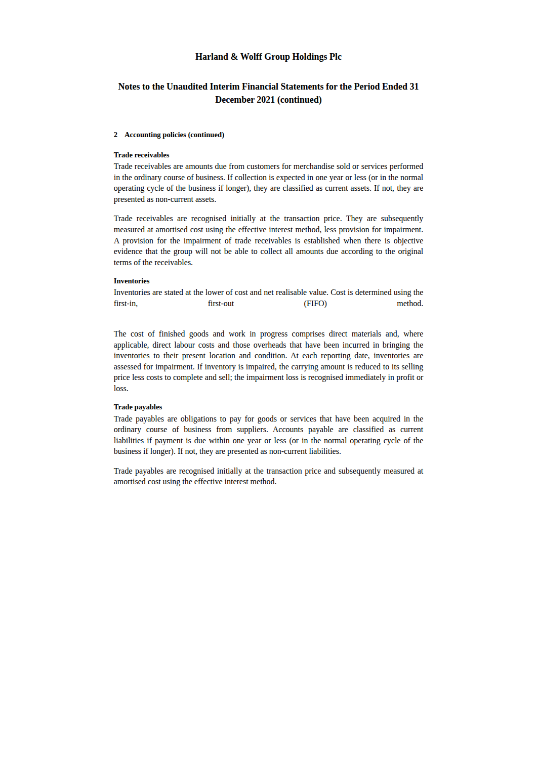Harland & Wolff Group Holdings Plc
Notes to the Unaudited Interim Financial Statements for the Period Ended 31 December 2021 (continued)
2 Accounting policies (continued)
Trade receivables
Trade receivables are amounts due from customers for merchandise sold or services performed in the ordinary course of business. If collection is expected in one year or less (or in the normal operating cycle of the business if longer), they are classified as current assets. If not, they are presented as non-current assets.
Trade receivables are recognised initially at the transaction price. They are subsequently measured at amortised cost using the effective interest method, less provision for impairment. A provision for the impairment of trade receivables is established when there is objective evidence that the group will not be able to collect all amounts due according to the original terms of the receivables.
Inventories
Inventories are stated at the lower of cost and net realisable value. Cost is determined using the first-in, first-out (FIFO) method.
The cost of finished goods and work in progress comprises direct materials and, where applicable, direct labour costs and those overheads that have been incurred in bringing the inventories to their present location and condition. At each reporting date, inventories are assessed for impairment. If inventory is impaired, the carrying amount is reduced to its selling price less costs to complete and sell; the impairment loss is recognised immediately in profit or loss.
Trade payables
Trade payables are obligations to pay for goods or services that have been acquired in the ordinary course of business from suppliers. Accounts payable are classified as current liabilities if payment is due within one year or less (or in the normal operating cycle of the business if longer). If not, they are presented as non-current liabilities.
Trade payables are recognised initially at the transaction price and subsequently measured at amortised cost using the effective interest method.